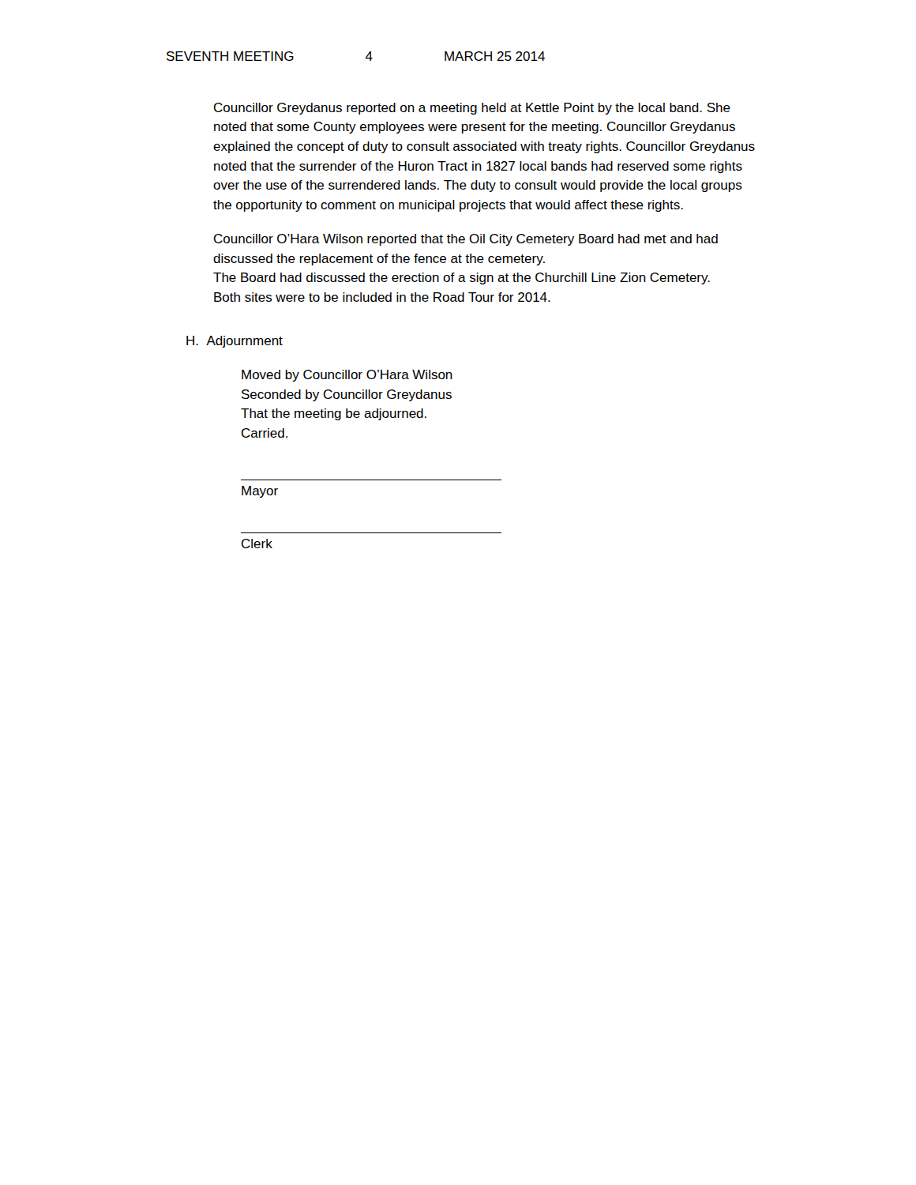SEVENTH MEETING 4 MARCH 25 2014
Councillor Greydanus reported on a meeting held at Kettle Point by the local band. She noted that some County employees were present for the meeting. Councillor Greydanus explained the concept of duty to consult associated with treaty rights. Councillor Greydanus noted that the surrender of the Huron Tract in 1827 local bands had reserved some rights over the use of the surrendered lands. The duty to consult would provide the local groups the opportunity to comment on municipal projects that would affect these rights.
Councillor O’Hara Wilson reported that the Oil City Cemetery Board had met and had discussed the replacement of the fence at the cemetery.
The Board had discussed the erection of a sign at the Churchill Line Zion Cemetery.
Both sites were to be included in the Road Tour for 2014.
H. Adjournment
Moved by Councillor O’Hara Wilson
Seconded by Councillor Greydanus
That the meeting be adjourned.
Carried.
Mayor
Clerk